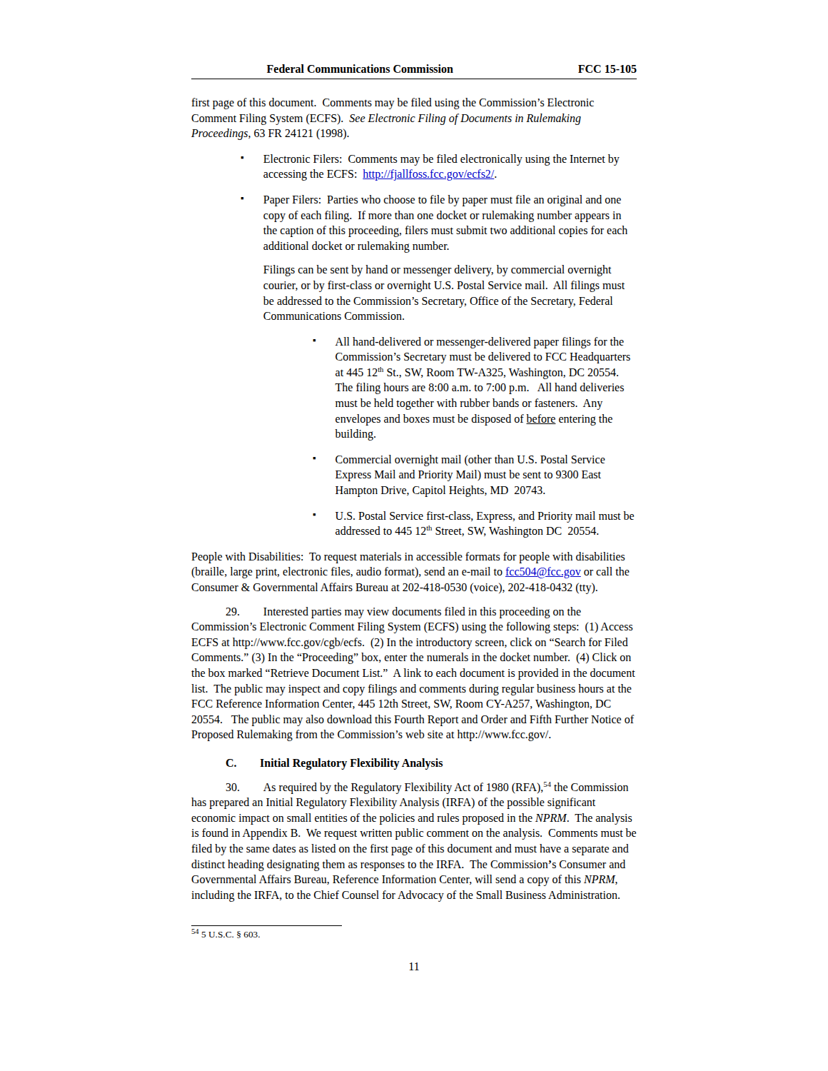Federal Communications Commission FCC 15-105
first page of this document. Comments may be filed using the Commission’s Electronic Comment Filing System (ECFS). See Electronic Filing of Documents in Rulemaking Proceedings, 63 FR 24121 (1998).
Electronic Filers: Comments may be filed electronically using the Internet by accessing the ECFS: http://fjallfoss.fcc.gov/ecfs2/.
Paper Filers: Parties who choose to file by paper must file an original and one copy of each filing. If more than one docket or rulemaking number appears in the caption of this proceeding, filers must submit two additional copies for each additional docket or rulemaking number.
Filings can be sent by hand or messenger delivery, by commercial overnight courier, or by first-class or overnight U.S. Postal Service mail. All filings must be addressed to the Commission’s Secretary, Office of the Secretary, Federal Communications Commission.
All hand-delivered or messenger-delivered paper filings for the Commission’s Secretary must be delivered to FCC Headquarters at 445 12th St., SW, Room TW-A325, Washington, DC 20554. The filing hours are 8:00 a.m. to 7:00 p.m. All hand deliveries must be held together with rubber bands or fasteners. Any envelopes and boxes must be disposed of before entering the building.
Commercial overnight mail (other than U.S. Postal Service Express Mail and Priority Mail) must be sent to 9300 East Hampton Drive, Capitol Heights, MD 20743.
U.S. Postal Service first-class, Express, and Priority mail must be addressed to 445 12th Street, SW, Washington DC 20554.
People with Disabilities: To request materials in accessible formats for people with disabilities (braille, large print, electronic files, audio format), send an e-mail to fcc504@fcc.gov or call the Consumer & Governmental Affairs Bureau at 202-418-0530 (voice), 202-418-0432 (tty).
29. Interested parties may view documents filed in this proceeding on the Commission’s Electronic Comment Filing System (ECFS) using the following steps: (1) Access ECFS at http://www.fcc.gov/cgb/ecfs. (2) In the introductory screen, click on “Search for Filed Comments.” (3) In the “Proceeding” box, enter the numerals in the docket number. (4) Click on the box marked “Retrieve Document List.” A link to each document is provided in the document list. The public may inspect and copy filings and comments during regular business hours at the FCC Reference Information Center, 445 12th Street, SW, Room CY-A257, Washington, DC 20554. The public may also download this Fourth Report and Order and Fifth Further Notice of Proposed Rulemaking from the Commission’s web site at http://www.fcc.gov/.
C. Initial Regulatory Flexibility Analysis
30. As required by the Regulatory Flexibility Act of 1980 (RFA),54 the Commission has prepared an Initial Regulatory Flexibility Analysis (IRFA) of the possible significant economic impact on small entities of the policies and rules proposed in the NPRM. The analysis is found in Appendix B. We request written public comment on the analysis. Comments must be filed by the same dates as listed on the first page of this document and must have a separate and distinct heading designating them as responses to the IRFA. The Commission’s Consumer and Governmental Affairs Bureau, Reference Information Center, will send a copy of this NPRM, including the IRFA, to the Chief Counsel for Advocacy of the Small Business Administration.
54 5 U.S.C. § 603.
11